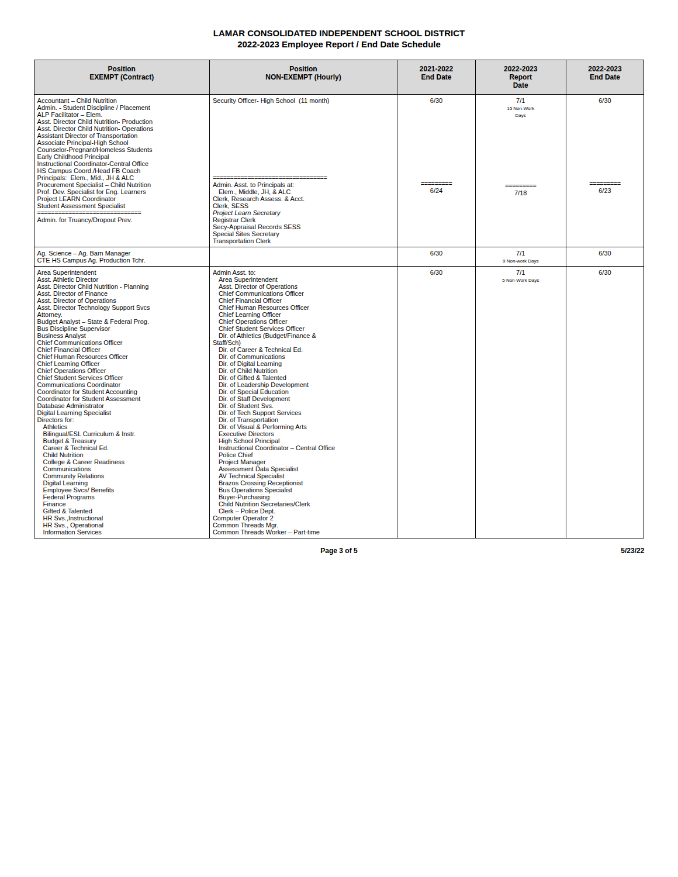LAMAR CONSOLIDATED INDEPENDENT SCHOOL DISTRICT
2022-2023 Employee Report / End Date Schedule
| Position EXEMPT (Contract) | Position NON-EXEMPT (Hourly) | 2021-2022 End Date | 2022-2023 Report Date | 2022-2023 End Date |
| --- | --- | --- | --- | --- |
| Accountant – Child Nutrition Admin. - Student Discipline / Placement ALP Facilitator – Elem. Asst. Director Child Nutrition- Production Asst. Director Child Nutrition- Operations Assistant Director of Transportation Associate Principal-High School Counselor-Pregnant/Homeless Students Early Childhood Principal Instructional Coordinator-Central Office HS Campus Coord./Head FB Coach Principals: Elem., Mid., JH & ALC Procurement Specialist – Child Nutrition Prof. Dev. Specialist for Eng. Learners Project LEARN Coordinator Student Assessment Specialist ============================== Admin. for Truancy/Dropout Prev. | Security Officer- High School (11 month) ================================= Admin. Asst. to Principals at: Elem., Middle, JH, & ALC Clerk, Research Assess. & Acct. Clerk, SESS Project Learn Secretary Registrar Clerk Secy-Appraisal Records SESS Special Sites Secretary Transportation Clerk | 6/30 ========= 6/24 | 7/1 15 Non-Work Days ========= 7/18 | 6/30 ========= 6/23 |
| Ag. Science – Ag. Barn Manager CTE HS Campus Ag. Production Tchr. | | 6/30 | 7/1 9 Non-work Days | 6/30 |
| Area Superintendent Asst. Athletic Director Asst. Director Child Nutrition - Planning Asst. Director of Finance Asst. Director of Operations Asst. Director Technology Support Svcs Attorney. Budget Analyst – State & Federal Prog. Bus Discipline Supervisor Business Analyst Chief Communications Officer Chief Financial Officer Chief Human Resources Officer Chief Learning Officer Chief Operations Officer Chief Student Services Officer Communications Coordinator Coordinator for Student Accounting Coordinator for Student Assessment Database Administrator Digital Learning Specialist Directors for: Athletics Bilingual/ESL Curriculum & Instr. Budget & Treasury Career & Technical Ed. Child Nutrition College & Career Readiness Communications Community Relations Digital Learning Employee Svcs/ Benefits Federal Programs Finance Gifted & Talented HR Svs.,Instructional HR Svs., Operational Information Services | Admin Asst. to: Area Superintendent Asst. Director of Operations Chief Communications Officer Chief Financial Officer Chief Human Resources Officer Chief Learning Officer Chief Operations Officer Chief Student Services Officer Dir. of Athletics (Budget/Finance & Staff/Sch) Dir. of Career & Technical Ed. Dir. of Communications Dir. of Digital Learning Dir. of Child Nutrition Dir. of Gifted & Talented Dir. of Leadership Development Dir. of Special Education Dir. of Staff Development Dir. of Student Svs. Dir. of Tech Support Services Dir. of Transportation Dir. of Visual & Performing Arts Executive Directors High School Principal Instructional Coordinator – Central Office Police Chief Project Manager Assessment Data Specialist AV Technical Specialist Brazos Crossing Receptionist Bus Operations Specialist Buyer-Purchasing Child Nutrition Secretaries/Clerk Clerk – Police Dept. Computer Operator 2 Common Threads Mgr. Common Threads Worker – Part-time | 6/30 | 7/1 5 Non-Work Days | 6/30 |
Page 3 of 5
5/23/22